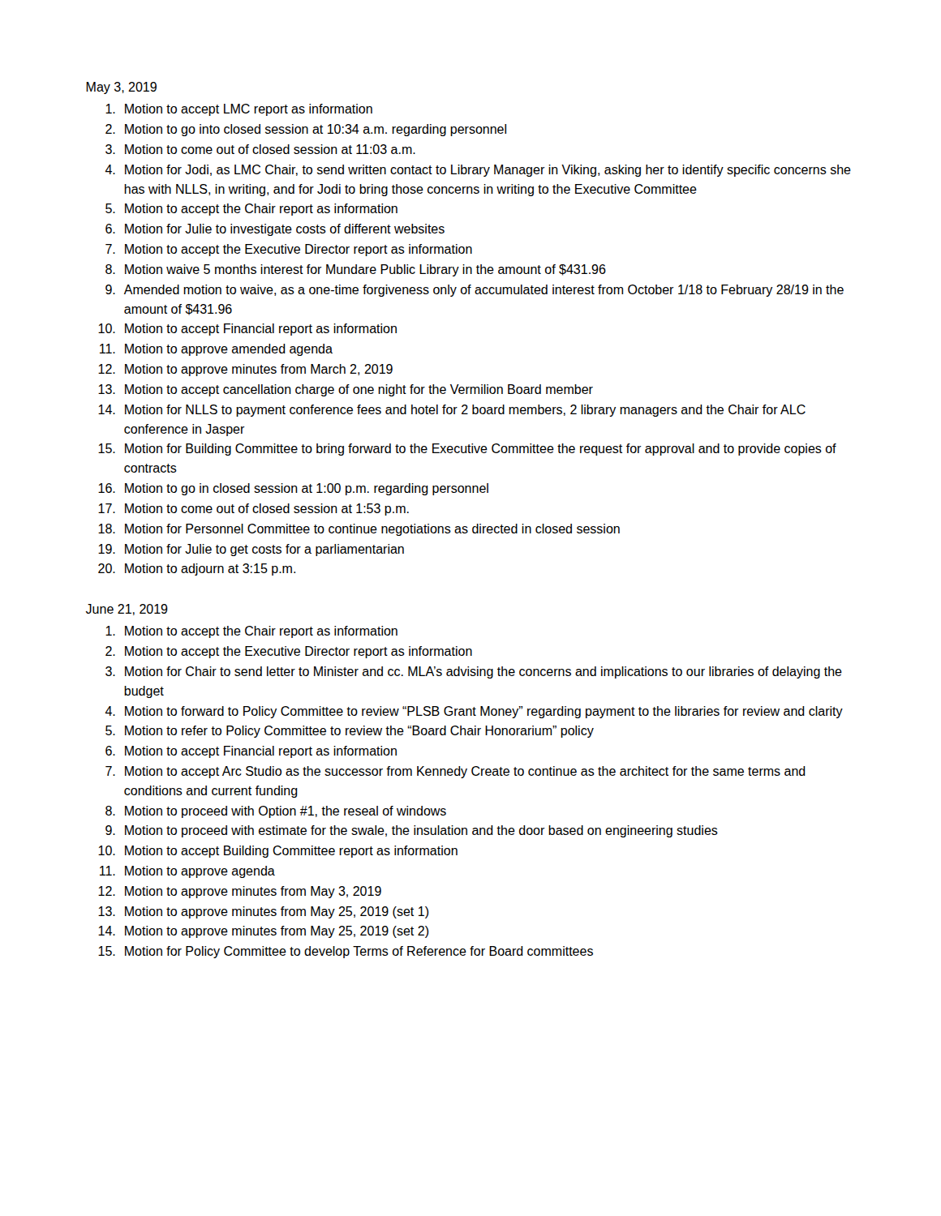May 3, 2019
Motion to accept LMC report as information
Motion to go into closed session at 10:34 a.m. regarding personnel
Motion to come out of closed session at 11:03 a.m.
Motion for Jodi, as LMC Chair, to send written contact to Library Manager in Viking, asking her to identify specific concerns she has with NLLS, in writing, and for Jodi to bring those concerns in writing to the Executive Committee
Motion to accept the Chair report as information
Motion for Julie to investigate costs of different websites
Motion to accept the Executive Director report as information
Motion waive 5 months interest for Mundare Public Library in the amount of $431.96
Amended motion to waive, as a one-time forgiveness only of accumulated interest from October 1/18 to February 28/19 in the amount of $431.96
Motion to accept Financial report as information
Motion to approve amended agenda
Motion to approve minutes from March 2, 2019
Motion to accept cancellation charge of one night for the Vermilion Board member
Motion for NLLS to payment conference fees and hotel for 2 board members, 2 library managers and the Chair for ALC conference in Jasper
Motion for Building Committee to bring forward to the Executive Committee the request for approval and to provide copies of contracts
Motion to go in closed session at 1:00 p.m. regarding personnel
Motion to come out of closed session at 1:53 p.m.
Motion for Personnel Committee to continue negotiations as directed in closed session
Motion for Julie to get costs for a parliamentarian
Motion to adjourn at 3:15 p.m.
June 21, 2019
Motion to accept the Chair report as information
Motion to accept the Executive Director report as information
Motion for Chair to send letter to Minister and cc. MLA’s advising the concerns and implications to our libraries of delaying the budget
Motion to forward to Policy Committee to review “PLSB Grant Money” regarding payment to the libraries for review and clarity
Motion to refer to Policy Committee to review the “Board Chair Honorarium” policy
Motion to accept Financial report as information
Motion to accept Arc Studio as the successor from Kennedy Create to continue as the architect for the same terms and conditions and current funding
Motion to proceed with Option #1, the reseal of windows
Motion to proceed with estimate for the swale, the insulation and the door based on engineering studies
Motion to accept Building Committee report as information
Motion to approve agenda
Motion to approve minutes from May 3, 2019
Motion to approve minutes from May 25, 2019 (set 1)
Motion to approve minutes from May 25, 2019 (set 2)
Motion for Policy Committee to develop Terms of Reference for Board committees